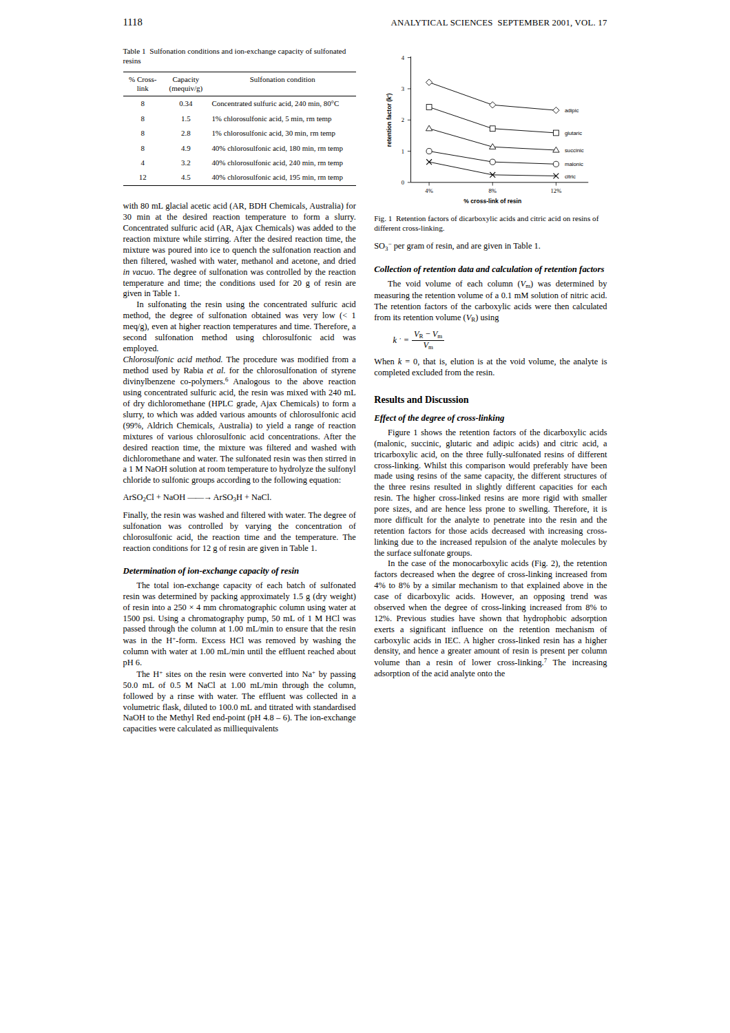1118
ANALYTICAL SCIENCES SEPTEMBER 2001, VOL. 17
Table 1 Sulfonation conditions and ion-exchange capacity of sulfonated resins
| % Cross- link | Capacity (mequiv/g) | Sulfonation condition |
| --- | --- | --- |
| 8 | 0.34 | Concentrated sulfuric acid, 240 min, 80°C |
| 8 | 1.5 | 1% chlorosulfonic acid, 5 min, rm temp |
| 8 | 2.8 | 1% chlorosulfonic acid, 30 min, rm temp |
| 8 | 4.9 | 40% chlorosulfonic acid, 180 min, rm temp |
| 4 | 3.2 | 40% chlorosulfonic acid, 240 min, rm temp |
| 12 | 4.5 | 40% chlorosulfonic acid, 195 min, rm temp |
with 80 mL glacial acetic acid (AR, BDH Chemicals, Australia) for 30 min at the desired reaction temperature to form a slurry. Concentrated sulfuric acid (AR, Ajax Chemicals) was added to the reaction mixture while stirring. After the desired reaction time, the mixture was poured into ice to quench the sulfonation reaction and then filtered, washed with water, methanol and acetone, and dried in vacuo. The degree of sulfonation was controlled by the reaction temperature and time; the conditions used for 20 g of resin are given in Table 1.
In sulfonating the resin using the concentrated sulfuric acid method, the degree of sulfonation obtained was very low (< 1 meq/g), even at higher reaction temperatures and time. Therefore, a second sulfonation method using chlorosulfonic acid was employed.
Chlorosulfonic acid method. The procedure was modified from a method used by Rabia et al. for the chlorosulfonation of styrene divinylbenzene co-polymers.6 Analogous to the above reaction using concentrated sulfuric acid, the resin was mixed with 240 mL of dry dichloromethane (HPLC grade, Ajax Chemicals) to form a slurry, to which was added various amounts of chlorosulfonic acid (99%, Aldrich Chemicals, Australia) to yield a range of reaction mixtures of various chlorosulfonic acid concentrations. After the desired reaction time, the mixture was filtered and washed with dichloromethane and water. The sulfonated resin was then stirred in a 1 M NaOH solution at room temperature to hydrolyze the sulfonyl chloride to sulfonic groups according to the following equation:
ArSO2 Cl + NaOH ——→ ArSO3 H + NaCl.
Finally, the resin was washed and filtered with water. The degree of sulfonation was controlled by varying the concentration of chlorosulfonic acid, the reaction time and the temperature. The reaction conditions for 12 g of resin are given in Table 1.
Determination of ion-exchange capacity of resin
The total ion-exchange capacity of each batch of sulfonated resin was determined by packing approximately 1.5 g (dry weight) of resin into a 250 × 4 mm chromatographic column using water at 1500 psi. Using a chromatography pump, 50 mL of 1 M HCl was passed through the column at 1.00 mL/min to ensure that the resin was in the H+-form. Excess HCl was removed by washing the column with water at 1.00 mL/min until the effluent reached about pH 6.
The H+ sites on the resin were converted into Na+ by passing 50.0 mL of 0.5 M NaCl at 1.00 mL/min through the column, followed by a rinse with water. The effluent was collected in a volumetric flask, diluted to 100.0 mL and titrated with standardised NaOH to the Methyl Red end-point (pH 4.8 – 6). The ion-exchange capacities were calculated as milliequivalents
0 1 2 3 4 4% 8% 12% % cross-link of resin retention factor (k') adipic glutaric succinic malonic citric
Fig. 1 Retention factors of dicarboxylic acids and citric acid on resins of different cross-linking.
SO3− per gram of resin, and are given in Table 1.
Collection of retention data and calculation of retention factors
The void volume of each column (Vm) was determined by measuring the retention volume of a 0.1 mM solution of nitric acid. The retention factors of the carboxylic acids were then calculated from its retention volume (VR) using
k′ = VR − Vm Vm
When k = 0, that is, elution is at the void volume, the analyte is completed excluded from the resin.
Results and Discussion
Effect of the degree of cross-linking
Figure 1 shows the retention factors of the dicarboxylic acids (malonic, succinic, glutaric and adipic acids) and citric acid, a tricarboxylic acid, on the three fully-sulfonated resins of different cross-linking. Whilst this comparison would preferably have been made using resins of the same capacity, the different structures of the three resins resulted in slightly different capacities for each resin. The higher cross-linked resins are more rigid with smaller pore sizes, and are hence less prone to swelling. Therefore, it is more difficult for the analyte to penetrate into the resin and the retention factors for those acids decreased with increasing cross-linking due to the increased repulsion of the analyte molecules by the surface sulfonate groups.
In the case of the monocarboxylic acids (Fig. 2), the retention factors decreased when the degree of cross-linking increased from 4% to 8% by a similar mechanism to that explained above in the case of dicarboxylic acids. However, an opposing trend was observed when the degree of cross-linking increased from 8% to 12%. Previous studies have shown that hydrophobic adsorption exerts a significant influence on the retention mechanism of carboxylic acids in IEC. A higher cross-linked resin has a higher density, and hence a greater amount of resin is present per column volume than a resin of lower cross-linking.7 The increasing adsorption of the acid analyte onto the